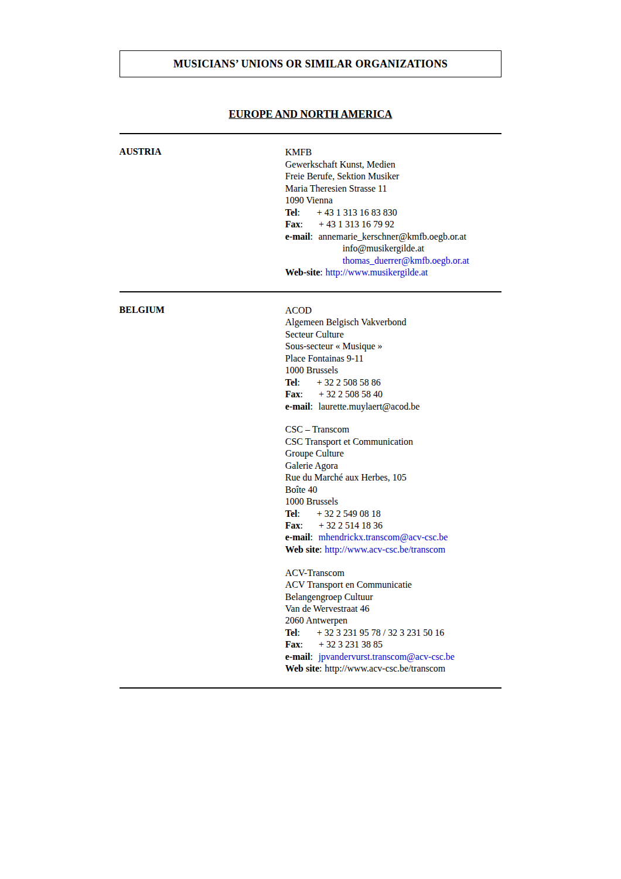MUSICIANS’ UNIONS OR SIMILAR ORGANIZATIONS
EUROPE AND NORTH AMERICA
| AUSTRIA | KMFB Gewerkschaft Kunst, Medien Freie Berufe, Sektion Musiker Maria Theresien Strasse 11 1090 Vienna Tel : + 43 1 313 16 83 830 Fax : + 43 1 313 16 79 92 e-mail : annemarie_kerschner@kmfb.oegb.or.at info@musikergilde.at thomas_duerrer@kmfb.oegb.or.at Web-site : http://www.musikergilde.at |
| BELGIUM | ACOD Algemeen Belgisch Vakverbond Secteur Culture Sous-secteur « Musique » Place Fontainas 9-11 1000 Brussels Tel : + 32 2 508 58 86 Fax : + 32 2 508 58 40 e-mail : laurette.muylaert@acod.be CSC – Transcom CSC Transport et Communication Groupe Culture Galerie Agora Rue du Marché aux Herbes, 105 Boîte 40 1000 Brussels Tel : + 32 2 549 08 18 Fax : + 32 2 514 18 36 e-mail : mhendrickx.transcom@acv-csc.be Web site : http://www.acv-csc.be/transcom ACV-Transcom ACV Transport en Communicatie Belangengroep Cultuur Van de Wervestraat 46 2060 Antwerpen Tel : + 32 3 231 95 78 / 32 3 231 50 16 Fax : + 32 3 231 38 85 e-mail : jpvandervurst.transcom@acv-csc.be Web site : http://www.acv-csc.be/transcom |